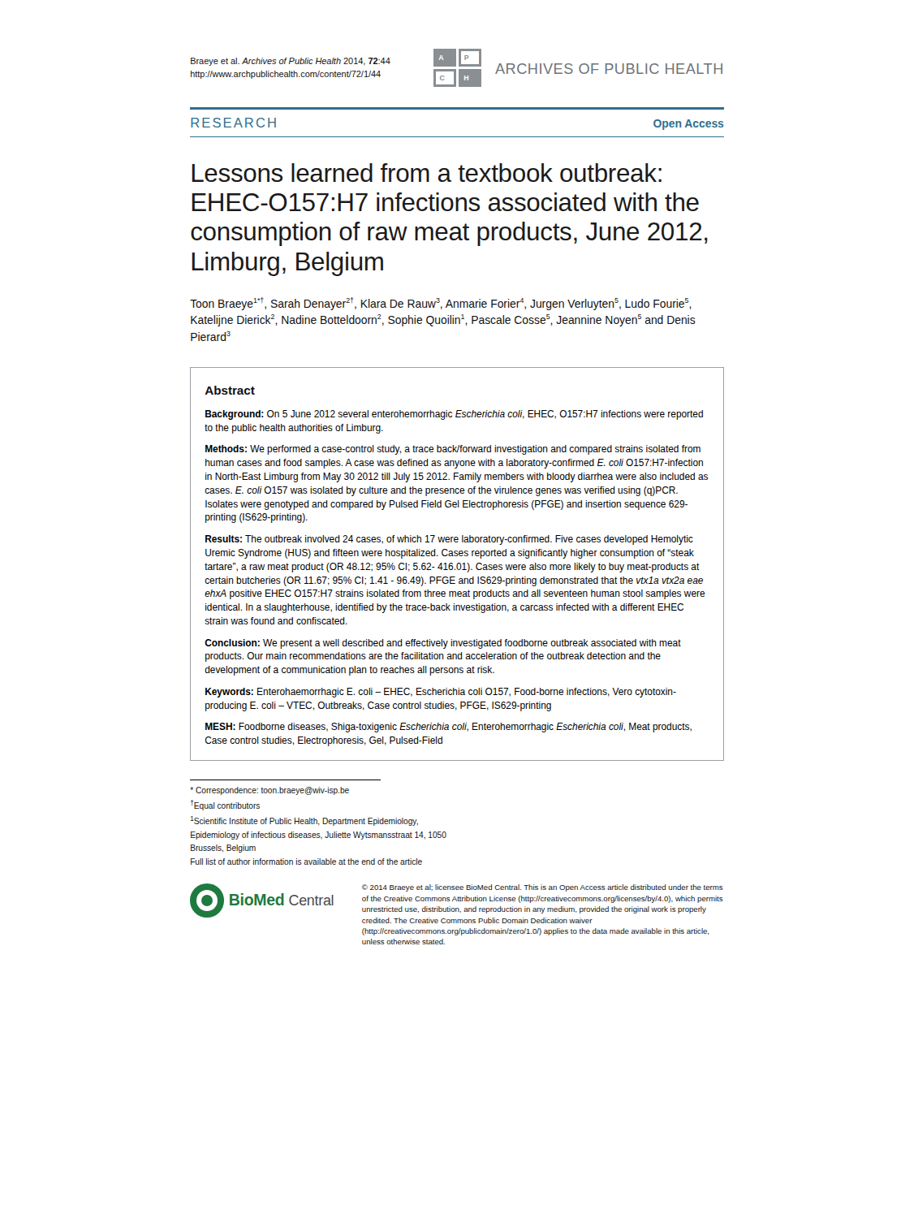Braeye et al. Archives of Public Health 2014, 72:44
http://www.archpublichealth.com/content/72/1/44
A P C H
ARCHIVES OF PUBLIC HEALTH
RESEARCH
Open Access
Lessons learned from a textbook outbreak:
EHEC-O157:H7 infections associated with the
consumption of raw meat products, June 2012,
Limburg, Belgium
Toon Braeye1*†, Sarah Denayer2†, Klara De Rauw3, Anmarie Forier4, Jurgen Verluyten5, Ludo Fourie5, Katelijne Dierick2, Nadine Botteldoorn2, Sophie Quoilin1, Pascale Cosse5, Jeannine Noyen5 and Denis Pierard3
Abstract
Background: On 5 June 2012 several enterohemorrhagic Escherichia coli, EHEC, O157:H7 infections were reported to the public health authorities of Limburg.
Methods: We performed a case-control study, a trace back/forward investigation and compared strains isolated from human cases and food samples. A case was defined as anyone with a laboratory-confirmed E. coli O157:H7-infection in North-East Limburg from May 30 2012 till July 15 2012. Family members with bloody diarrhea were also included as cases. E. coli O157 was isolated by culture and the presence of the virulence genes was verified using (q)PCR. Isolates were genotyped and compared by Pulsed Field Gel Electrophoresis (PFGE) and insertion sequence 629-printing (IS629-printing).
Results: The outbreak involved 24 cases, of which 17 were laboratory-confirmed. Five cases developed Hemolytic Uremic Syndrome (HUS) and fifteen were hospitalized. Cases reported a significantly higher consumption of “steak tartare”, a raw meat product (OR 48.12; 95% CI; 5.62- 416.01). Cases were also more likely to buy meat-products at certain butcheries (OR 11.67; 95% CI; 1.41 - 96.49). PFGE and IS629-printing demonstrated that the vtx1a vtx2a eae ehxA positive EHEC O157:H7 strains isolated from three meat products and all seventeen human stool samples were identical. In a slaughterhouse, identified by the trace-back investigation, a carcass infected with a different EHEC strain was found and confiscated.
Conclusion: We present a well described and effectively investigated foodborne outbreak associated with meat products. Our main recommendations are the facilitation and acceleration of the outbreak detection and the development of a communication plan to reaches all persons at risk.
Keywords: Enterohaemorrhagic E. coli – EHEC, Escherichia coli O157, Food-borne infections, Vero cytotoxin-producing E. coli – VTEC, Outbreaks, Case control studies, PFGE, IS629-printing
MESH: Foodborne diseases, Shiga-toxigenic Escherichia coli, Enterohemorrhagic Escherichia coli, Meat products, Case control studies, Electrophoresis, Gel, Pulsed-Field
* Correspondence: toon.braeye@wiv-isp.be
†Equal contributors
1Scientific Institute of Public Health, Department Epidemiology,
Epidemiology of infectious diseases, Juliette Wytsmansstraat 14, 1050
Brussels, Belgium
Full list of author information is available at the end of the article
BioMed Central
© 2014 Braeye et al; licensee BioMed Central. This is an Open Access article distributed under the terms of the Creative Commons Attribution License (http://creativecommons.org/licenses/by/4.0), which permits unrestricted use, distribution, and reproduction in any medium, provided the original work is properly credited. The Creative Commons Public Domain Dedication waiver (http://creativecommons.org/publicdomain/zero/1.0/) applies to the data made available in this article, unless otherwise stated.